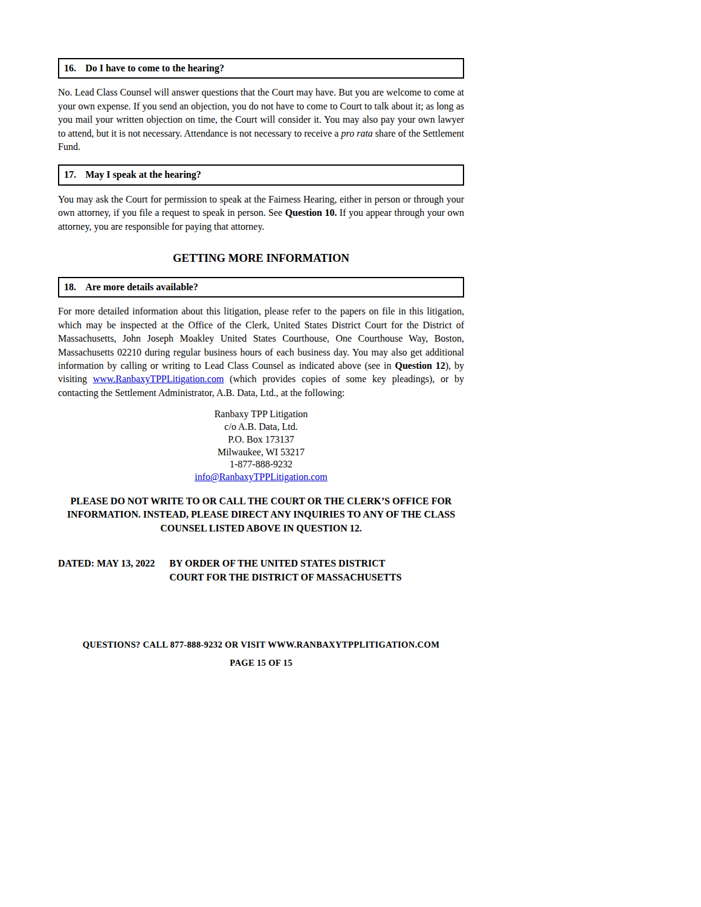16. Do I have to come to the hearing?
No. Lead Class Counsel will answer questions that the Court may have. But you are welcome to come at your own expense. If you send an objection, you do not have to come to Court to talk about it; as long as you mail your written objection on time, the Court will consider it. You may also pay your own lawyer to attend, but it is not necessary. Attendance is not necessary to receive a pro rata share of the Settlement Fund.
17. May I speak at the hearing?
You may ask the Court for permission to speak at the Fairness Hearing, either in person or through your own attorney, if you file a request to speak in person. See Question 10. If you appear through your own attorney, you are responsible for paying that attorney.
GETTING MORE INFORMATION
18. Are more details available?
For more detailed information about this litigation, please refer to the papers on file in this litigation, which may be inspected at the Office of the Clerk, United States District Court for the District of Massachusetts, John Joseph Moakley United States Courthouse, One Courthouse Way, Boston, Massachusetts 02210 during regular business hours of each business day. You may also get additional information by calling or writing to Lead Class Counsel as indicated above (see in Question 12), by visiting www.RanbaxyTPPLitigation.com (which provides copies of some key pleadings), or by contacting the Settlement Administrator, A.B. Data, Ltd., at the following:
Ranbaxy TPP Litigation
c/o A.B. Data, Ltd.
P.O. Box 173137
Milwaukee, WI 53217
1-877-888-9232
info@RanbaxyTPPLitigation.com
PLEASE DO NOT WRITE TO OR CALL THE COURT OR THE CLERK’S OFFICE FOR INFORMATION. INSTEAD, PLEASE DIRECT ANY INQUIRIES TO ANY OF THE CLASS COUNSEL LISTED ABOVE IN QUESTION 12.
DATED: MAY 13, 2022 BY ORDER OF THE UNITED STATES DISTRICT
COURT FOR THE DISTRICT OF MASSACHUSETTS
QUESTIONS? CALL 877-888-9232 OR VISIT WWW.RANBAXYTPPLITIGATION.COM
PAGE 15 OF 15